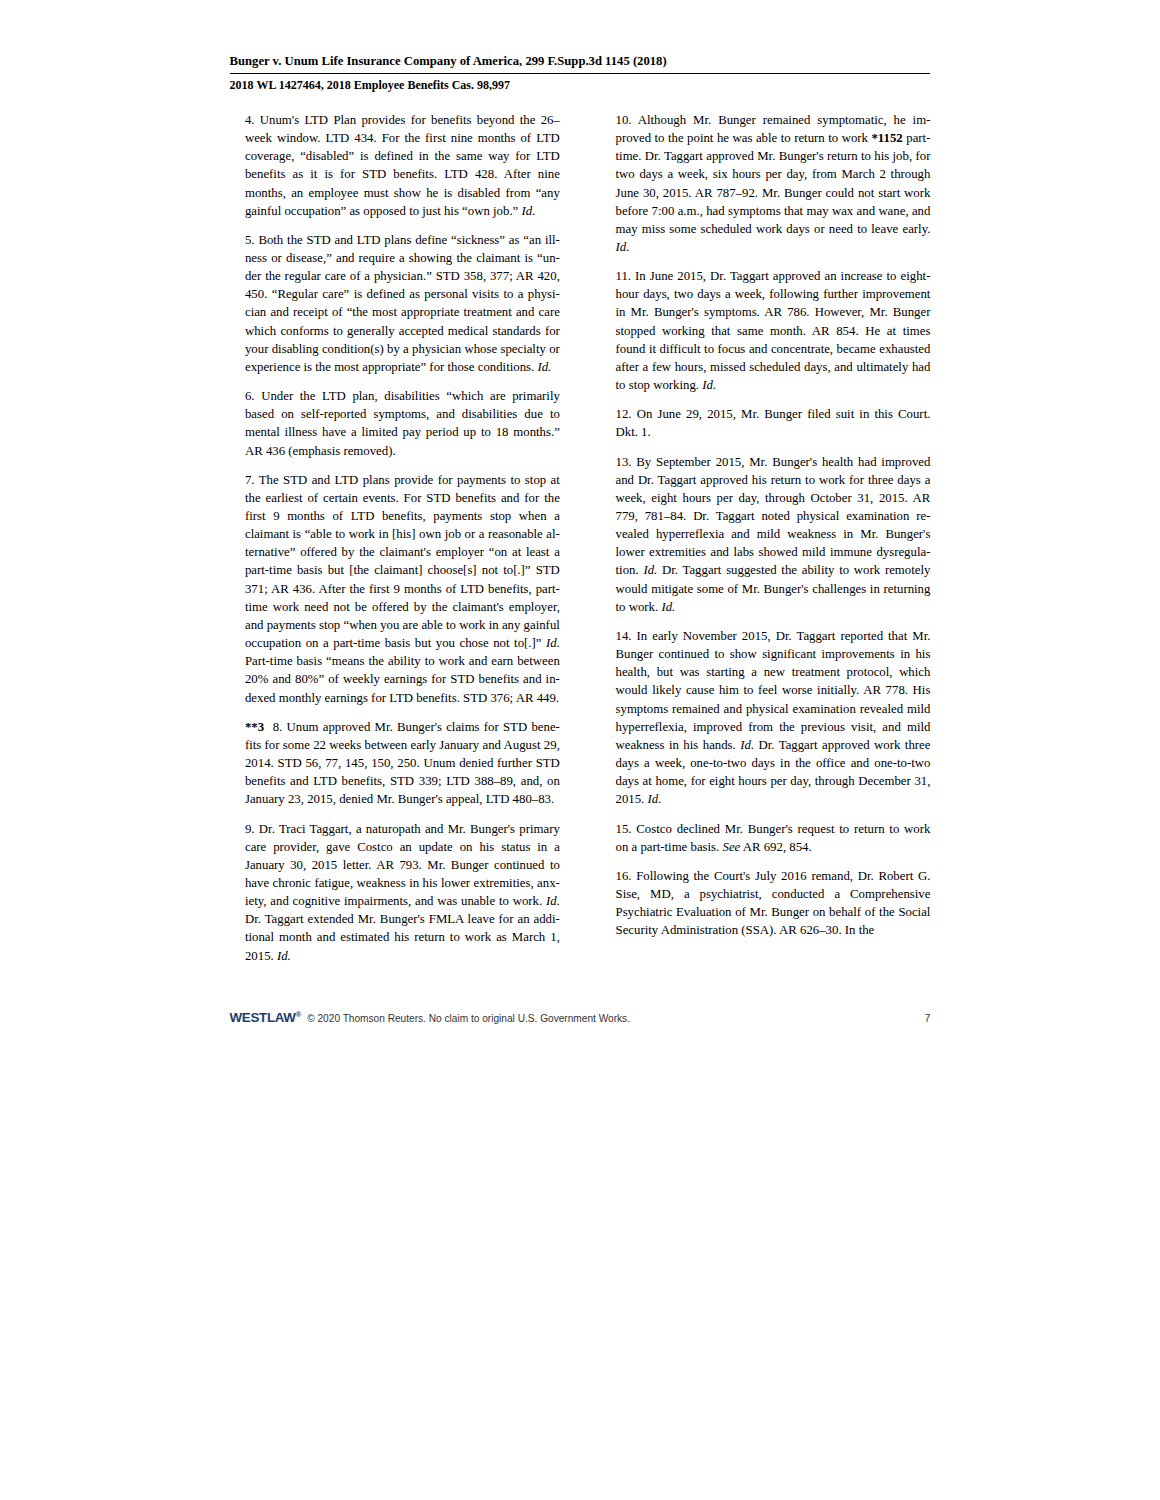Bunger v. Unum Life Insurance Company of America, 299 F.Supp.3d 1145 (2018)
2018 WL 1427464, 2018 Employee Benefits Cas. 98,997
4. Unum's LTD Plan provides for benefits beyond the 26–week window. LTD 434. For the first nine months of LTD coverage, “disabled” is defined in the same way for LTD benefits as it is for STD benefits. LTD 428. After nine months, an employee must show he is disabled from “any gainful occupation” as opposed to just his “own job.” Id.
5. Both the STD and LTD plans define “sickness” as “an illness or disease,” and require a showing the claimant is “under the regular care of a physician.” STD 358, 377; AR 420, 450. “Regular care” is defined as personal visits to a physician and receipt of “the most appropriate treatment and care which conforms to generally accepted medical standards for your disabling condition(s) by a physician whose specialty or experience is the most appropriate” for those conditions. Id.
6. Under the LTD plan, disabilities “which are primarily based on self-reported symptoms, and disabilities due to mental illness have a limited pay period up to 18 months.” AR 436 (emphasis removed).
7. The STD and LTD plans provide for payments to stop at the earliest of certain events. For STD benefits and for the first 9 months of LTD benefits, payments stop when a claimant is “able to work in [his] own job or a reasonable alternative” offered by the claimant's employer “on at least a part-time basis but [the claimant] choose[s] not to[.]” STD 371; AR 436. After the first 9 months of LTD benefits, part-time work need not be offered by the claimant's employer, and payments stop “when you are able to work in any gainful occupation on a part-time basis but you chose not to[.]” Id. Part-time basis “means the ability to work and earn between 20% and 80%” of weekly earnings for STD benefits and indexed monthly earnings for LTD benefits. STD 376; AR 449.
**3 8. Unum approved Mr. Bunger's claims for STD benefits for some 22 weeks between early January and August 29, 2014. STD 56, 77, 145, 150, 250. Unum denied further STD benefits and LTD benefits, STD 339; LTD 388–89, and, on January 23, 2015, denied Mr. Bunger's appeal, LTD 480–83.
9. Dr. Traci Taggart, a naturopath and Mr. Bunger's primary care provider, gave Costco an update on his status in a January 30, 2015 letter. AR 793. Mr. Bunger continued to have chronic fatigue, weakness in his lower extremities, anxiety, and cognitive impairments, and was unable to work. Id. Dr. Taggart extended Mr. Bunger's FMLA leave for an additional month and estimated his return to work as March 1, 2015. Id.
10. Although Mr. Bunger remained symptomatic, he improved to the point he was able to return to work *1152 part-time. Dr. Taggart approved Mr. Bunger's return to his job, for two days a week, six hours per day, from March 2 through June 30, 2015. AR 787–92. Mr. Bunger could not start work before 7:00 a.m., had symptoms that may wax and wane, and may miss some scheduled work days or need to leave early. Id.
11. In June 2015, Dr. Taggart approved an increase to eight-hour days, two days a week, following further improvement in Mr. Bunger's symptoms. AR 786. However, Mr. Bunger stopped working that same month. AR 854. He at times found it difficult to focus and concentrate, became exhausted after a few hours, missed scheduled days, and ultimately had to stop working. Id.
12. On June 29, 2015, Mr. Bunger filed suit in this Court. Dkt. 1.
13. By September 2015, Mr. Bunger's health had improved and Dr. Taggart approved his return to work for three days a week, eight hours per day, through October 31, 2015. AR 779, 781–84. Dr. Taggart noted physical examination revealed hyperreflexia and mild weakness in Mr. Bunger's lower extremities and labs showed mild immune dysregulation. Id. Dr. Taggart suggested the ability to work remotely would mitigate some of Mr. Bunger's challenges in returning to work. Id.
14. In early November 2015, Dr. Taggart reported that Mr. Bunger continued to show significant improvements in his health, but was starting a new treatment protocol, which would likely cause him to feel worse initially. AR 778. His symptoms remained and physical examination revealed mild hyperreflexia, improved from the previous visit, and mild weakness in his hands. Id. Dr. Taggart approved work three days a week, one-to-two days in the office and one-to-two days at home, for eight hours per day, through December 31, 2015. Id.
15. Costco declined Mr. Bunger's request to return to work on a part-time basis. See AR 692, 854.
16. Following the Court's July 2016 remand, Dr. Robert G. Sise, MD, a psychiatrist, conducted a Comprehensive Psychiatric Evaluation of Mr. Bunger on behalf of the Social Security Administration (SSA). AR 626–30. In the
WESTLAW® © 2020 Thomson Reuters. No claim to original U.S. Government Works.
7